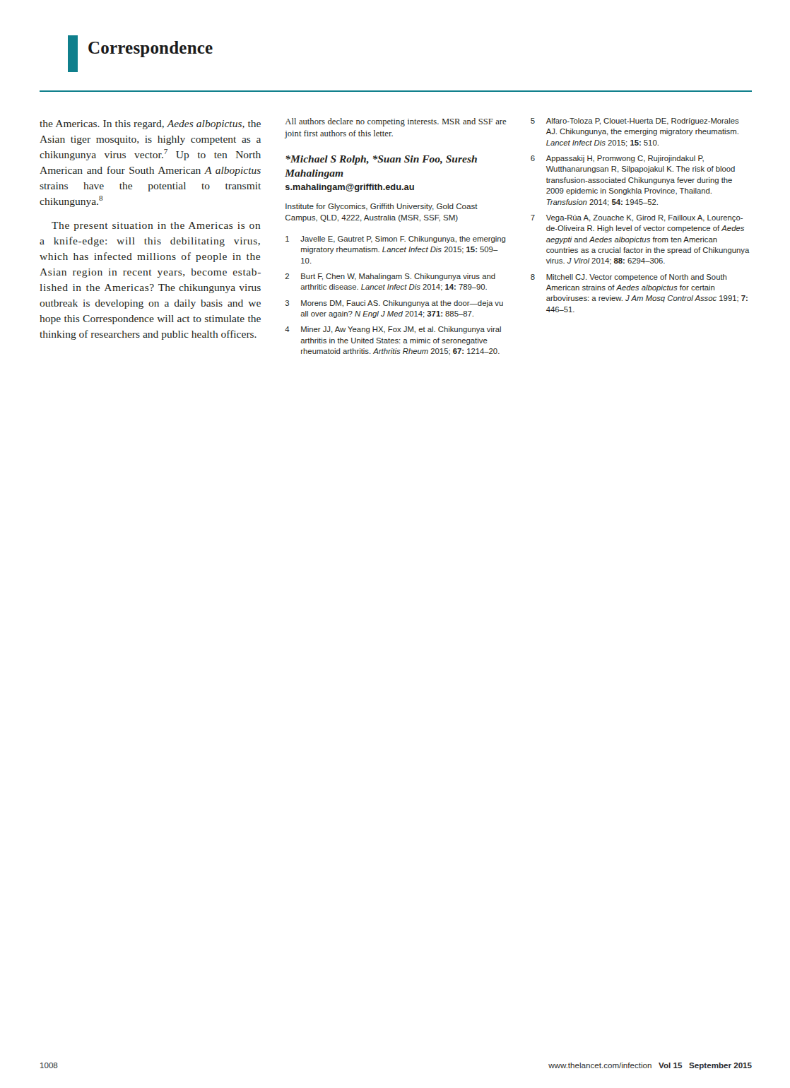Correspondence
the Americas. In this regard, Aedes albopictus, the Asian tiger mosquito, is highly competent as a chikungunya virus vector.7 Up to ten North American and four South American A albopictus strains have the potential to transmit chikungunya.8
The present situation in the Americas is on a knife-edge: will this debilitating virus, which has infected millions of people in the Asian region in recent years, become established in the Americas? The chikungunya virus outbreak is developing on a daily basis and we hope this Correspondence will act to stimulate the thinking of researchers and public health officers.
All authors declare no competing interests. MSR and SSF are joint first authors of this letter.
*Michael S Rolph, *Suan Sin Foo, Suresh Mahalingam
s.mahalingam@griffith.edu.au
Institute for Glycomics, Griffith University, Gold Coast Campus, QLD, 4222, Australia (MSR, SSF, SM)
Javelle E, Gautret P, Simon F. Chikungunya, the emerging migratory rheumatism. Lancet Infect Dis 2015; 15: 509–10.
Burt F, Chen W, Mahalingam S. Chikungunya virus and arthritic disease. Lancet Infect Dis 2014; 14: 789–90.
Morens DM, Fauci AS. Chikungunya at the door—deja vu all over again? N Engl J Med 2014; 371: 885–87.
Miner JJ, Aw Yeang HX, Fox JM, et al. Chikungunya viral arthritis in the United States: a mimic of seronegative rheumatoid arthritis. Arthritis Rheum 2015; 67: 1214–20.
Alfaro-Toloza P, Clouet-Huerta DE, Rodríguez-Morales AJ. Chikungunya, the emerging migratory rheumatism. Lancet Infect Dis 2015; 15: 510.
Appassakij H, Promwong C, Rujirojindakul P, Wutthanarungsan R, Silpapojakul K. The risk of blood transfusion-associated Chikungunya fever during the 2009 epidemic in Songkhla Province, Thailand. Transfusion 2014; 54: 1945–52.
Vega-Rúa A, Zouache K, Girod R, Failloux A, Lourenço-de-Oliveira R. High level of vector competence of Aedes aegypti and Aedes albopictus from ten American countries as a crucial factor in the spread of Chikungunya virus. J Virol 2014; 88: 6294–306.
Mitchell CJ. Vector competence of North and South American strains of Aedes albopictus for certain arboviruses: a review. J Am Mosq Control Assoc 1991; 7: 446–51.
1008
www.thelancet.com/infection Vol 15 September 2015